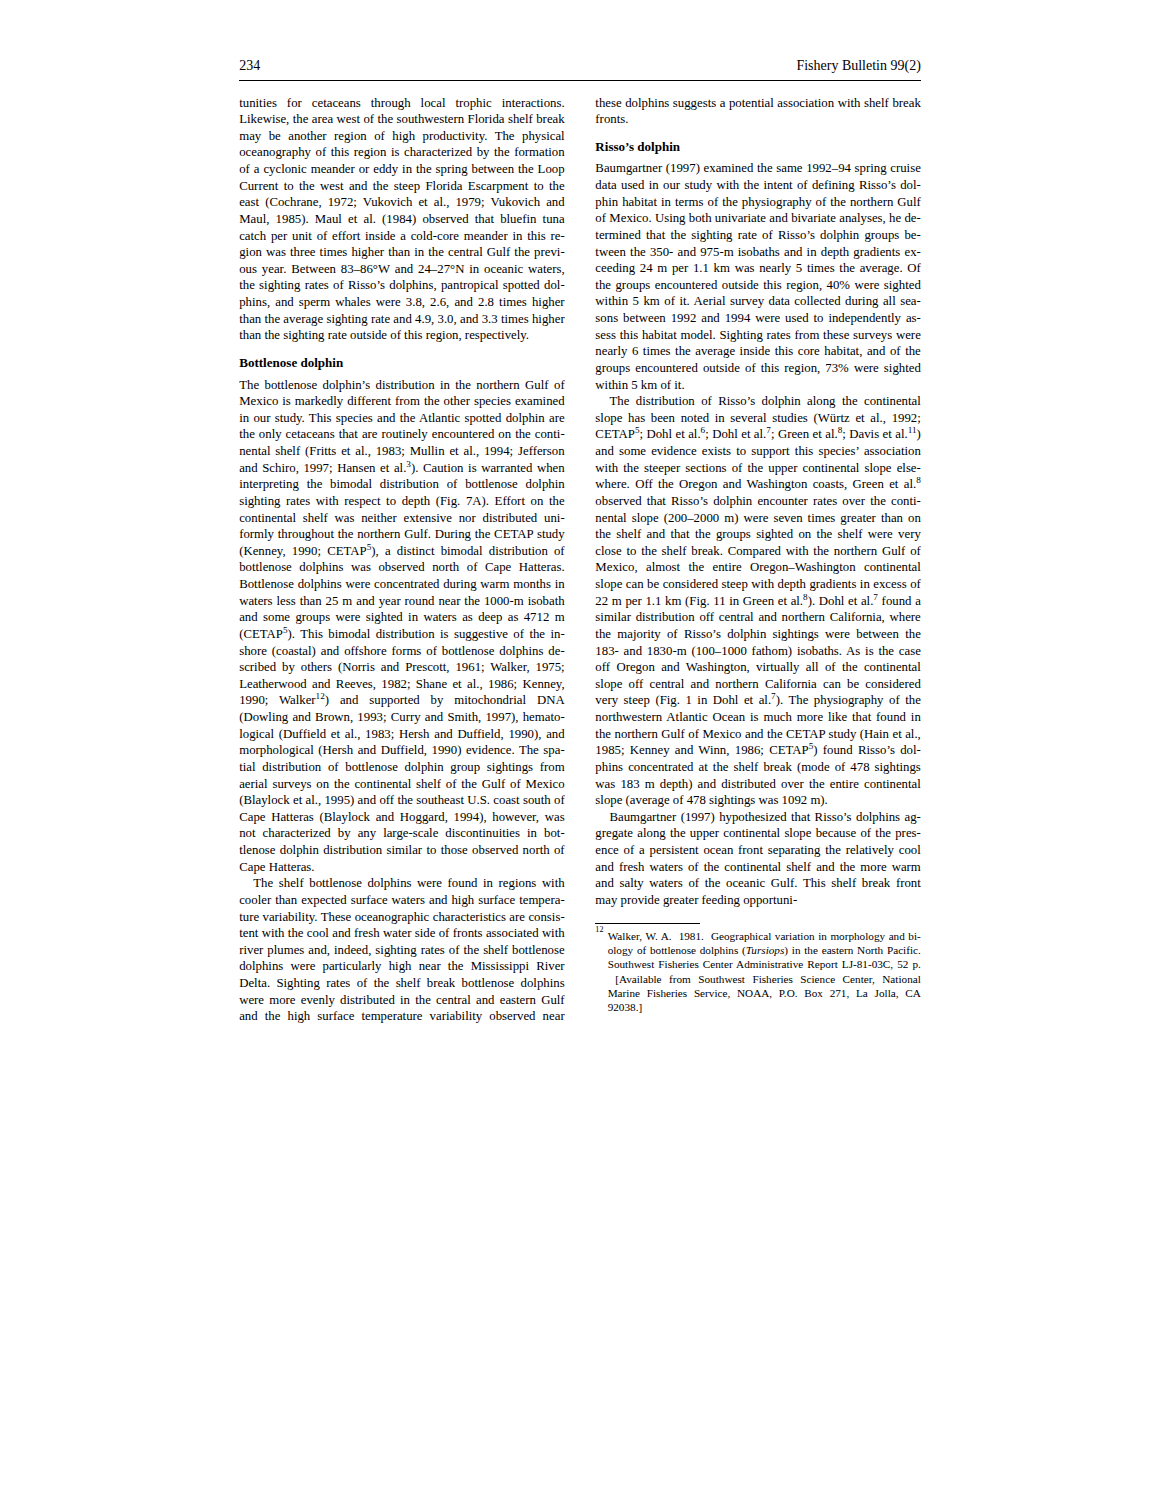234 Fishery Bulletin 99(2)
tunities for cetaceans through local trophic interactions. Likewise, the area west of the southwestern Florida shelf break may be another region of high productivity. The physical oceanography of this region is characterized by the formation of a cyclonic meander or eddy in the spring between the Loop Current to the west and the steep Florida Escarpment to the east (Cochrane, 1972; Vukovich et al., 1979; Vukovich and Maul, 1985). Maul et al. (1984) observed that bluefin tuna catch per unit of effort inside a cold-core meander in this region was three times higher than in the central Gulf the previous year. Between 83–86°W and 24–27°N in oceanic waters, the sighting rates of Risso’s dolphins, pantropical spotted dolphins, and sperm whales were 3.8, 2.6, and 2.8 times higher than the average sighting rate and 4.9, 3.0, and 3.3 times higher than the sighting rate outside of this region, respectively.
Bottlenose dolphin
The bottlenose dolphin’s distribution in the northern Gulf of Mexico is markedly different from the other species examined in our study. This species and the Atlantic spotted dolphin are the only cetaceans that are routinely encountered on the continental shelf (Fritts et al., 1983; Mullin et al., 1994; Jefferson and Schiro, 1997; Hansen et al.3). Caution is warranted when interpreting the bimodal distribution of bottlenose dolphin sighting rates with respect to depth (Fig. 7A). Effort on the continental shelf was neither extensive nor distributed uniformly throughout the northern Gulf. During the CETAP study (Kenney, 1990; CETAP5), a distinct bimodal distribution of bottlenose dolphins was observed north of Cape Hatteras. Bottlenose dolphins were concentrated during warm months in waters less than 25 m and year round near the 1000-m isobath and some groups were sighted in waters as deep as 4712 m (CETAP5). This bimodal distribution is suggestive of the inshore (coastal) and offshore forms of bottlenose dolphins described by others (Norris and Prescott, 1961; Walker, 1975; Leatherwood and Reeves, 1982; Shane et al., 1986; Kenney, 1990; Walker12) and supported by mitochondrial DNA (Dowling and Brown, 1993; Curry and Smith, 1997), hematological (Duffield et al., 1983; Hersh and Duffield, 1990), and morphological (Hersh and Duffield, 1990) evidence. The spatial distribution of bottlenose dolphin group sightings from aerial surveys on the continental shelf of the Gulf of Mexico (Blaylock et al., 1995) and off the southeast U.S. coast south of Cape Hatteras (Blaylock and Hoggard, 1994), however, was not characterized by any large-scale discontinuities in bottlenose dolphin distribution similar to those observed north of Cape Hatteras.
The shelf bottlenose dolphins were found in regions with cooler than expected surface waters and high surface temperature variability. These oceanographic characteristics are consistent with the cool and fresh water side of fronts associated with river plumes and, indeed, sighting rates of the shelf bottlenose dolphins were particularly high near the Mississippi River Delta. Sighting rates of the shelf break bottlenose dolphins were more evenly distributed in the central and eastern Gulf and the high surface temperature variability observed near these dolphins suggests a potential association with shelf break fronts.
Risso’s dolphin
Baumgartner (1997) examined the same 1992–94 spring cruise data used in our study with the intent of defining Risso’s dolphin habitat in terms of the physiography of the northern Gulf of Mexico. Using both univariate and bivariate analyses, he determined that the sighting rate of Risso’s dolphin groups between the 350- and 975-m isobaths and in depth gradients exceeding 24 m per 1.1 km was nearly 5 times the average. Of the groups encountered outside this region, 40% were sighted within 5 km of it. Aerial survey data collected during all seasons between 1992 and 1994 were used to independently assess this habitat model. Sighting rates from these surveys were nearly 6 times the average inside this core habitat, and of the groups encountered outside of this region, 73% were sighted within 5 km of it.
The distribution of Risso’s dolphin along the continental slope has been noted in several studies (Würtz et al., 1992; CETAP5; Dohl et al.6; Dohl et al.7; Green et al.8; Davis et al.11) and some evidence exists to support this species’ association with the steeper sections of the upper continental slope elsewhere. Off the Oregon and Washington coasts, Green et al.8 observed that Risso’s dolphin encounter rates over the continental slope (200–2000 m) were seven times greater than on the shelf and that the groups sighted on the shelf were very close to the shelf break. Compared with the northern Gulf of Mexico, almost the entire Oregon–Washington continental slope can be considered steep with depth gradients in excess of 22 m per 1.1 km (Fig. 11 in Green et al.8). Dohl et al.7 found a similar distribution off central and northern California, where the majority of Risso’s dolphin sightings were between the 183- and 1830-m (100–1000 fathom) isobaths. As is the case off Oregon and Washington, virtually all of the continental slope off central and northern California can be considered very steep (Fig. 1 in Dohl et al.7). The physiography of the northwestern Atlantic Ocean is much more like that found in the northern Gulf of Mexico and the CETAP study (Hain et al., 1985; Kenney and Winn, 1986; CETAP5) found Risso’s dolphins concentrated at the shelf break (mode of 478 sightings was 183 m depth) and distributed over the entire continental slope (average of 478 sightings was 1092 m).
Baumgartner (1997) hypothesized that Risso’s dolphins aggregate along the upper continental slope because of the presence of a persistent ocean front separating the relatively cool and fresh waters of the continental shelf and the more warm and salty waters of the oceanic Gulf. This shelf break front may provide greater feeding opportuni-
12Walker, W. A. 1981. Geographical variation in morphology and biology of bottlenose dolphins (Tursiops) in the eastern North Pacific. Southwest Fisheries Center Administrative Report LJ-81-03C, 52 p. [Available from Southwest Fisheries Science Center, National Marine Fisheries Service, NOAA, P.O. Box 271, La Jolla, CA 92038.]